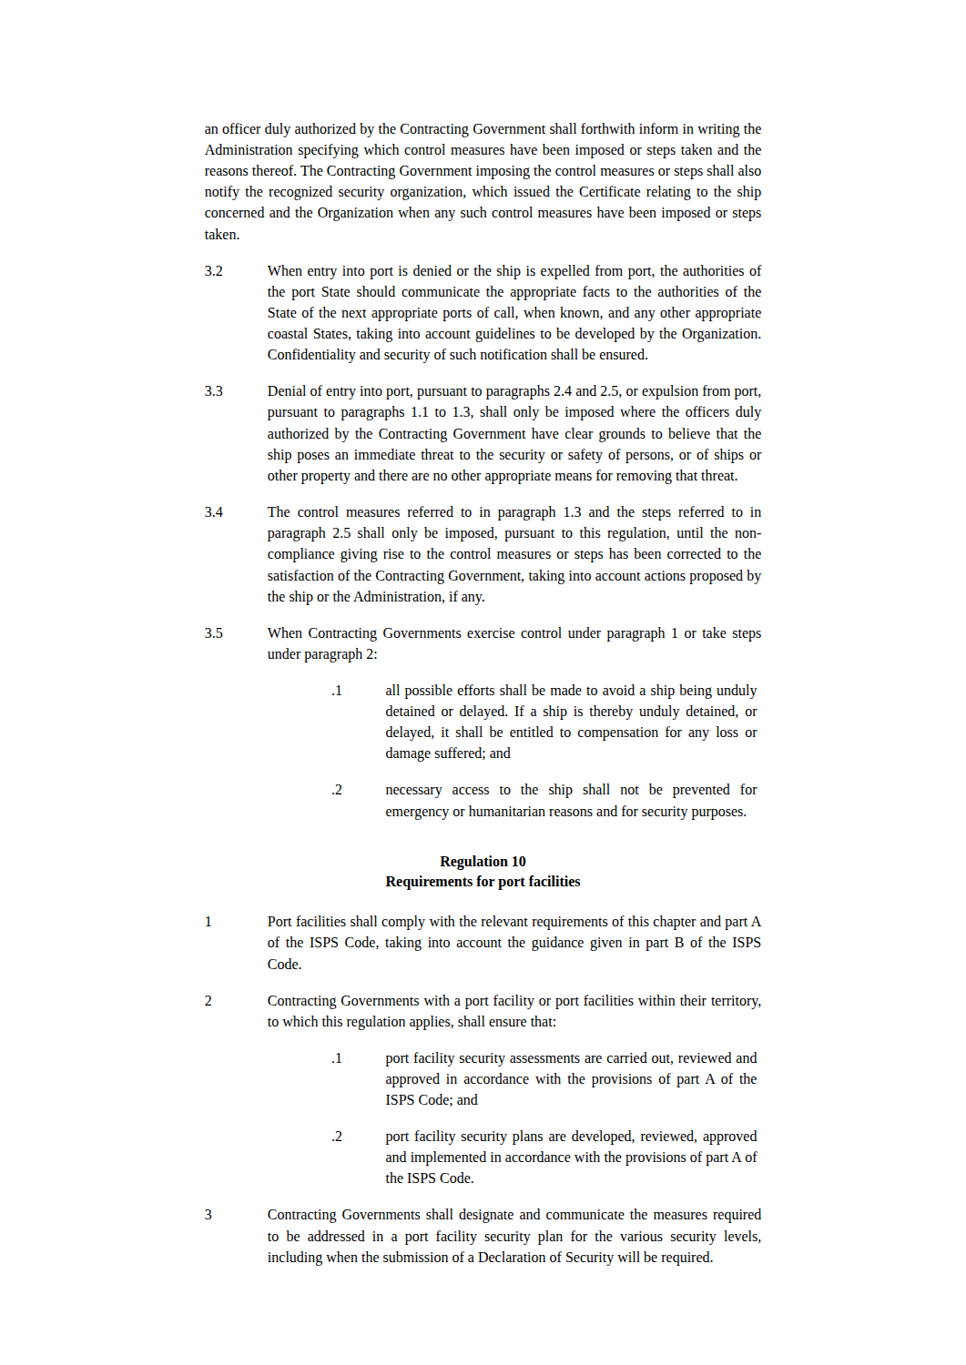an officer duly authorized by the Contracting Government shall forthwith inform in writing the Administration specifying which control measures have been imposed or steps taken and the reasons thereof. The Contracting Government imposing the control measures or steps shall also notify the recognized security organization, which issued the Certificate relating to the ship concerned and the Organization when any such control measures have been imposed or steps taken.
3.2
When entry into port is denied or the ship is expelled from port, the authorities of the port State should communicate the appropriate facts to the authorities of the State of the next appropriate ports of call, when known, and any other appropriate coastal States, taking into account guidelines to be developed by the Organization. Confidentiality and security of such notification shall be ensured.
3.3
Denial of entry into port, pursuant to paragraphs 2.4 and 2.5, or expulsion from port, pursuant to paragraphs 1.1 to 1.3, shall only be imposed where the officers duly authorized by the Contracting Government have clear grounds to believe that the ship poses an immediate threat to the security or safety of persons, or of ships or other property and there are no other appropriate means for removing that threat.
3.4
The control measures referred to in paragraph 1.3 and the steps referred to in paragraph 2.5 shall only be imposed, pursuant to this regulation, until the non-compliance giving rise to the control measures or steps has been corrected to the satisfaction of the Contracting Government, taking into account actions proposed by the ship or the Administration, if any.
3.5
When Contracting Governments exercise control under paragraph 1 or take steps under paragraph 2:
.1
all possible efforts shall be made to avoid a ship being unduly detained or delayed. If a ship is thereby unduly detained, or delayed, it shall be entitled to compensation for any loss or damage suffered; and
.2
necessary access to the ship shall not be prevented for emergency or humanitarian reasons and for security purposes.
Regulation 10 Requirements for port facilities
1
Port facilities shall comply with the relevant requirements of this chapter and part A of the ISPS Code, taking into account the guidance given in part B of the ISPS Code.
2
Contracting Governments with a port facility or port facilities within their territory, to which this regulation applies, shall ensure that:
.1
port facility security assessments are carried out, reviewed and approved in accordance with the provisions of part A of the ISPS Code; and
.2
port facility security plans are developed, reviewed, approved and implemented in accordance with the provisions of part A of the ISPS Code.
3
Contracting Governments shall designate and communicate the measures required to be addressed in a port facility security plan for the various security levels, including when the submission of a Declaration of Security will be required.